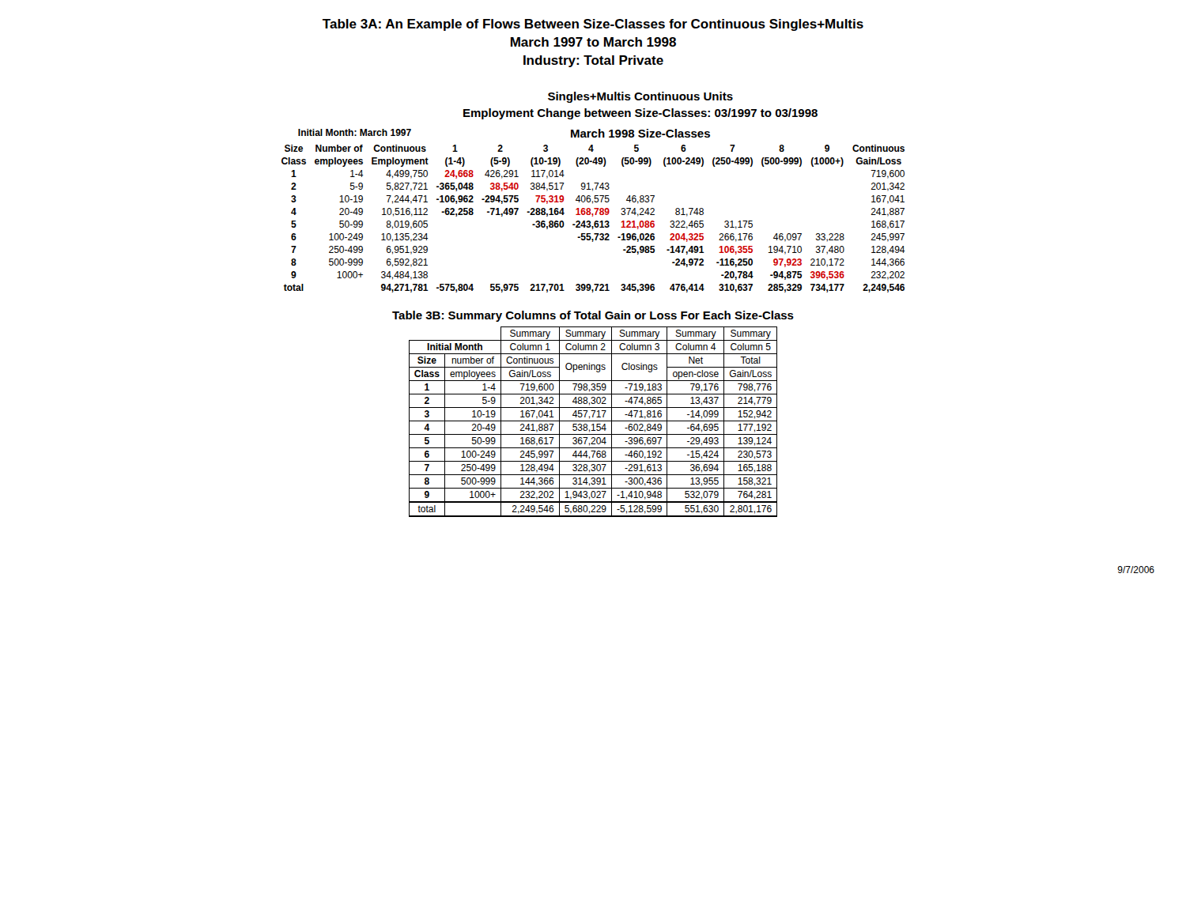Table 3A: An Example of Flows Between Size-Classes for Continuous Singles+Multis
March 1997 to March 1998
Industry: Total Private
| | Singles+Multis Continuous Units Employment Change between Size-Classes: 03/1997 to 03/1998 | |
| Initial Month: March 1997 | March 1998 Size-Classes | |
| Size | Number of | Continuous | 1 | 2 | 3 | 4 | 5 | 6 | 7 | 8 | 9 | Continuous |
| Class | employees | Employment | (1-4) | (5-9) | (10-19) | (20-49) | (50-99) | (100-249) | (250-499) | (500-999) | (1000+) | Gain/Loss |
| 1 | 1-4 | 4,499,750 | 24,668 | 426,291 | 117,014 | | | | | | | 719,600 |
| 2 | 5-9 | 5,827,721 | -365,048 | 38,540 | 384,517 | 91,743 | | | | | | 201,342 |
| 3 | 10-19 | 7,244,471 | -106,962 | -294,575 | 75,319 | 406,575 | 46,837 | | | | | 167,041 |
| 4 | 20-49 | 10,516,112 | -62,258 | -71,497 | -288,164 | 168,789 | 374,242 | 81,748 | | | | 241,887 |
| 5 | 50-99 | 8,019,605 | | | -36,860 | -243,613 | 121,086 | 322,465 | 31,175 | | | 168,617 |
| 6 | 100-249 | 10,135,234 | | | | -55,732 | -196,026 | 204,325 | 266,176 | 46,097 | 33,228 | 245,997 |
| 7 | 250-499 | 6,951,929 | | | | | -25,985 | -147,491 | 106,355 | 194,710 | 37,480 | 128,494 |
| 8 | 500-999 | 6,592,821 | | | | | | -24,972 | -116,250 | 97,923 | 210,172 | 144,366 |
| 9 | 1000+ | 34,484,138 | | | | | | | -20,784 | -94,875 | 396,536 | 232,202 |
| total | | 94,271,781 | -575,804 | 55,975 | 217,701 | 399,721 | 345,396 | 476,414 | 310,637 | 285,329 | 734,177 | 2,249,546 |
Table 3B: Summary Columns of Total Gain or Loss For Each Size-Class
| | | Summary | Summary | Summary | Summary | Summary |
| Initial Month | Column 1 | Column 2 | Column 3 | Column 4 | Column 5 |
| Size | number of | Continuous | Openings | Closings | Net | Total |
| Class | employees | Gain/Loss | open-close | Gain/Loss |
| 1 | 1-4 | 719,600 | 798,359 | -719,183 | 79,176 | 798,776 |
| 2 | 5-9 | 201,342 | 488,302 | -474,865 | 13,437 | 214,779 |
| 3 | 10-19 | 167,041 | 457,717 | -471,816 | -14,099 | 152,942 |
| 4 | 20-49 | 241,887 | 538,154 | -602,849 | -64,695 | 177,192 |
| 5 | 50-99 | 168,617 | 367,204 | -396,697 | -29,493 | 139,124 |
| 6 | 100-249 | 245,997 | 444,768 | -460,192 | -15,424 | 230,573 |
| 7 | 250-499 | 128,494 | 328,307 | -291,613 | 36,694 | 165,188 |
| 8 | 500-999 | 144,366 | 314,391 | -300,436 | 13,955 | 158,321 |
| 9 | 1000+ | 232,202 | 1,943,027 | -1,410,948 | 532,079 | 764,281 |
| total | | 2,249,546 | 5,680,229 | -5,128,599 | 551,630 | 2,801,176 |
9/7/2006